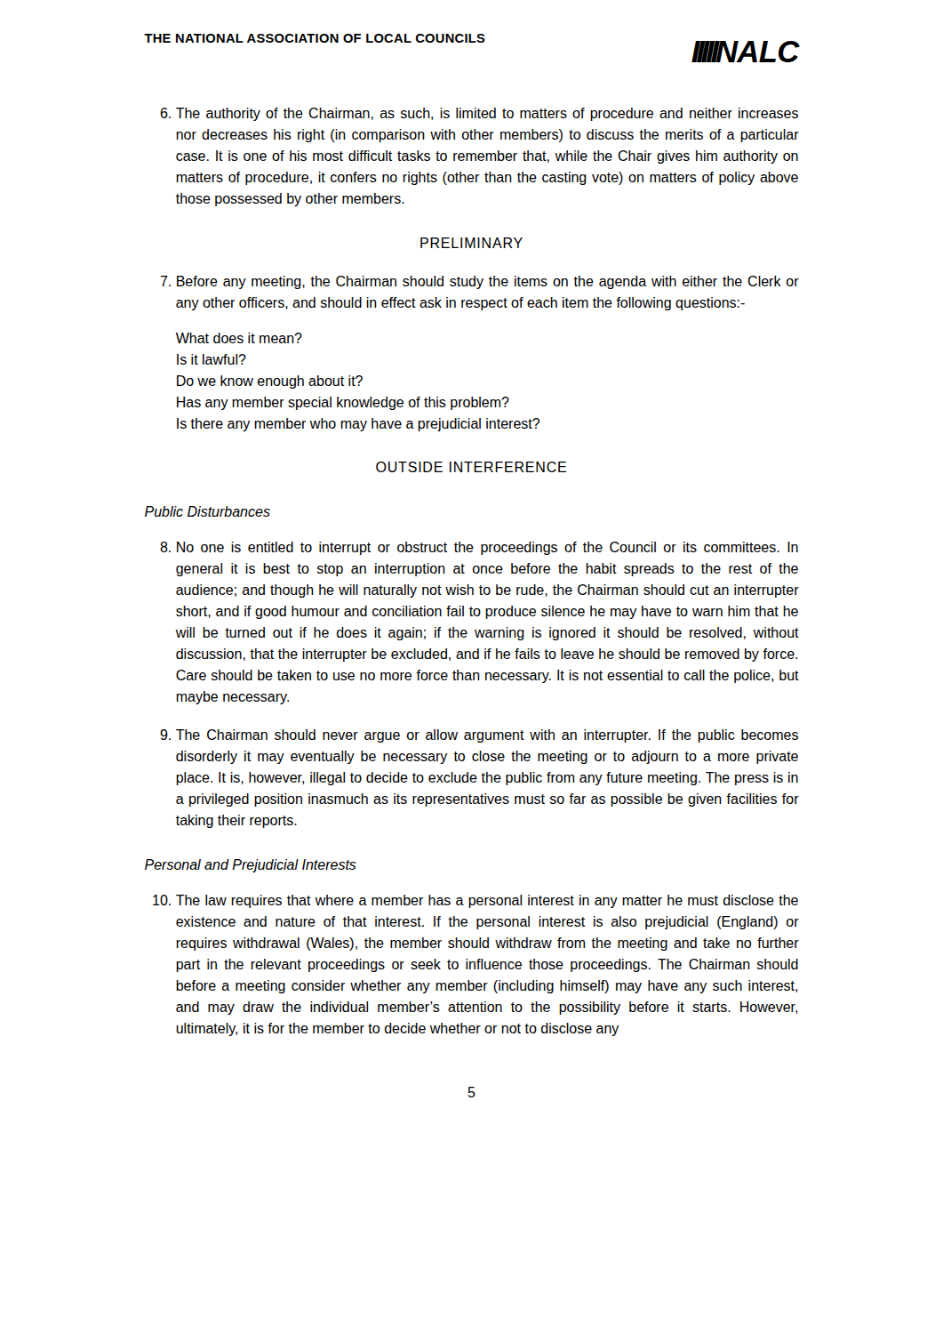The National Association of Local Councils
IIIIINALC
The authority of the Chairman, as such, is limited to matters of procedure and neither increases nor decreases his right (in comparison with other members) to discuss the merits of a particular case. It is one of his most difficult tasks to remember that, while the Chair gives him authority on matters of procedure, it confers no rights (other than the casting vote) on matters of policy above those possessed by other members.
Preliminary
Before any meeting, the Chairman should study the items on the agenda with either the Clerk or any other officers, and should in effect ask in respect of each item the following questions:-
What does it mean?
Is it lawful?
Do we know enough about it?
Has any member special knowledge of this problem?
Is there any member who may have a prejudicial interest?
Outside Interference
Public Disturbances
No one is entitled to interrupt or obstruct the proceedings of the Council or its committees. In general it is best to stop an interruption at once before the habit spreads to the rest of the audience; and though he will naturally not wish to be rude, the Chairman should cut an interrupter short, and if good humour and conciliation fail to produce silence he may have to warn him that he will be turned out if he does it again; if the warning is ignored it should be resolved, without discussion, that the interrupter be excluded, and if he fails to leave he should be removed by force. Care should be taken to use no more force than necessary. It is not essential to call the police, but maybe necessary.
The Chairman should never argue or allow argument with an interrupter. If the public becomes disorderly it may eventually be necessary to close the meeting or to adjourn to a more private place. It is, however, illegal to decide to exclude the public from any future meeting. The press is in a privileged position inasmuch as its representatives must so far as possible be given facilities for taking their reports.
Personal and Prejudicial Interests
The law requires that where a member has a personal interest in any matter he must disclose the existence and nature of that interest. If the personal interest is also prejudicial (England) or requires withdrawal (Wales), the member should withdraw from the meeting and take no further part in the relevant proceedings or seek to influence those proceedings. The Chairman should before a meeting consider whether any member (including himself) may have any such interest, and may draw the individual member’s attention to the possibility before it starts. However, ultimately, it is for the member to decide whether or not to disclose any
5